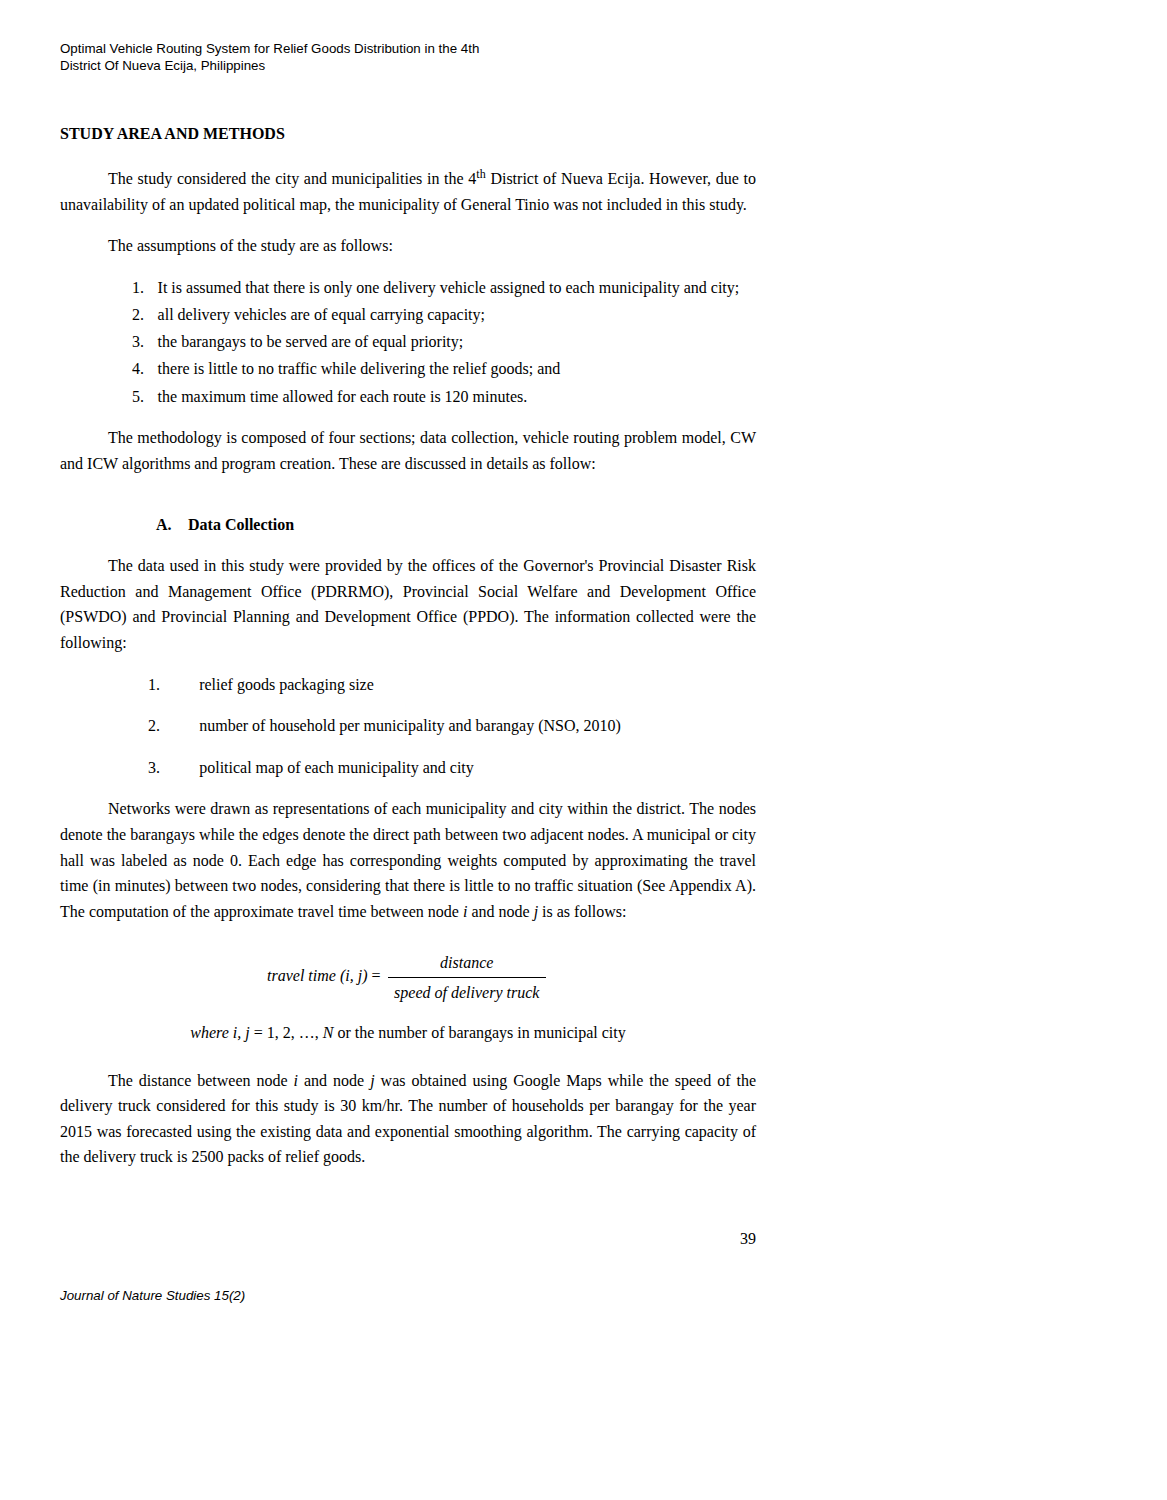Optimal Vehicle Routing System for Relief Goods Distribution in the 4th
District Of Nueva Ecija, Philippines
STUDY AREA AND METHODS
The study considered the city and municipalities in the 4th District of Nueva Ecija. However, due to unavailability of an updated political map, the municipality of General Tinio was not included in this study.
The assumptions of the study are as follows:
It is assumed that there is only one delivery vehicle assigned to each municipality and city;
all delivery vehicles are of equal carrying capacity;
the barangays to be served are of equal priority;
there is little to no traffic while delivering the relief goods; and
the maximum time allowed for each route is 120 minutes.
The methodology is composed of four sections; data collection, vehicle routing problem model, CW and ICW algorithms and program creation. These are discussed in details as follow:
A. Data Collection
The data used in this study were provided by the offices of the Governor's Provincial Disaster Risk Reduction and Management Office (PDRRMO), Provincial Social Welfare and Development Office (PSWDO) and Provincial Planning and Development Office (PPDO). The information collected were the following:
relief goods packaging size
number of household per municipality and barangay (NSO, 2010)
political map of each municipality and city
Networks were drawn as representations of each municipality and city within the district. The nodes denote the barangays while the edges denote the direct path between two adjacent nodes. A municipal or city hall was labeled as node 0. Each edge has corresponding weights computed by approximating the travel time (in minutes) between two nodes, considering that there is little to no traffic situation (See Appendix A). The computation of the approximate travel time between node i and node j is as follows:
travel time (i, j) = distance speed of delivery truck
where i, j = 1, 2, …, N or the number of barangays in municipal city
The distance between node i and node j was obtained using Google Maps while the speed of the delivery truck considered for this study is 30 km/hr. The number of households per barangay for the year 2015 was forecasted using the existing data and exponential smoothing algorithm. The carrying capacity of the delivery truck is 2500 packs of relief goods.
39
Journal of Nature Studies 15(2)